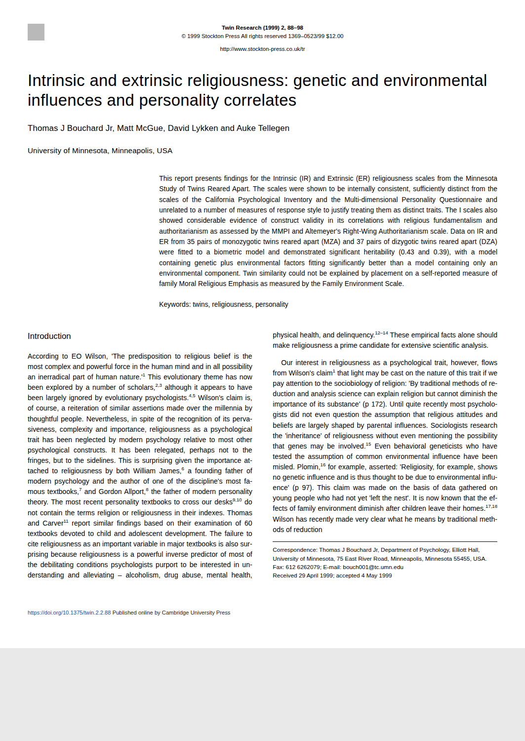Twin Research (1999) 2, 88–98
© 1999 Stockton Press All rights reserved 1369–0523/99 $12.00
http://www.stockton-press.co.uk/tr
Intrinsic and extrinsic religiousness: genetic and environmental influences and personality correlates
Thomas J Bouchard Jr, Matt McGue, David Lykken and Auke Tellegen
University of Minnesota, Minneapolis, USA
This report presents findings for the Intrinsic (IR) and Extrinsic (ER) religiousness scales from the Minnesota Study of Twins Reared Apart. The scales were shown to be internally consistent, sufficiently distinct from the scales of the California Psychological Inventory and the Multi-dimensional Personality Questionnaire and unrelated to a number of measures of response style to justify treating them as distinct traits. The I scales also showed considerable evidence of construct validity in its correlations with religious fundamentalism and authoritarianism as assessed by the MMPI and Altemeyer's Right-Wing Authoritarianism scale. Data on IR and ER from 35 pairs of monozygotic twins reared apart (MZA) and 37 pairs of dizygotic twins reared apart (DZA) were fitted to a biometric model and demonstrated significant heritability (0.43 and 0.39), with a model containing genetic plus environmental factors fitting significantly better than a model containing only an environmental component. Twin similarity could not be explained by placement on a self-reported measure of family Moral Religious Emphasis as measured by the Family Environment Scale.
Keywords: twins, religiousness, personality
Introduction
According to EO Wilson, 'The predisposition to religious belief is the most complex and powerful force in the human mind and in all possibility an inerradical part of human nature.'1 This evolutionary theme has now been explored by a number of scholars,2,3 although it appears to have been largely ignored by evolutionary psychologists.4,5 Wilson's claim is, of course, a reiteration of similar assertions made over the millennia by thoughtful people. Nevertheless, in spite of the recognition of its pervasiveness, complexity and importance, religiousness as a psychological trait has been neglected by modern psychology relative to most other psychological constructs. It has been relegated, perhaps not to the fringes, but to the sidelines. This is surprising given the importance attached to religiousness by both William James,6 a founding father of modern psychology and the author of one of the discipline's most famous textbooks,7 and Gordon Allport,8 the father of modern personality theory. The most recent personality textbooks to cross our desks9,10 do not contain the terms religion or religiousness in their indexes. Thomas and Carver11 report similar findings based on their examination of 60 textbooks devoted to child and adolescent development. The failure to cite religiousness as an important variable in major textbooks is also surprising because religiousness is a powerful inverse predictor of most of the debilitating conditions psychologists purport to be interested in understanding and alleviating – alcoholism, drug abuse, mental health, physical health, and delinquency.12–14 These empirical facts alone should make religiousness a prime candidate for extensive scientific analysis.
Our interest in religiousness as a psychological trait, however, flows from Wilson's claim1 that light may be cast on the nature of this trait if we pay attention to the sociobiology of religion: 'By traditional methods of reduction and analysis science can explain religion but cannot diminish the importance of its substance' (p 172). Until quite recently most psychologists did not even question the assumption that religious attitudes and beliefs are largely shaped by parental influences. Sociologists research the 'inheritance' of religiousness without even mentioning the possibility that genes may be involved.15 Even behavioral geneticists who have tested the assumption of common environmental influence have been misled. Plomin,16 for example, asserted: 'Religiosity, for example, shows no genetic influence and is thus thought to be due to environmental influence' (p 97). This claim was made on the basis of data gathered on young people who had not yet 'left the nest'. It is now known that the effects of family environment diminish after children leave their homes.17,18 Wilson has recently made very clear what he means by traditional methods of reduction
Correspondence: Thomas J Bouchard Jr, Department of Psychology, Elliott Hall, University of Minnesota, 75 East River Road, Minneapolis, Minnesota 55455, USA. Fax: 612 6262079; E-mail: bouch001@tc.umn.edu
Received 29 April 1999; accepted 4 May 1999
https://doi.org/10.1375/twin.2.2.88 Published online by Cambridge University Press